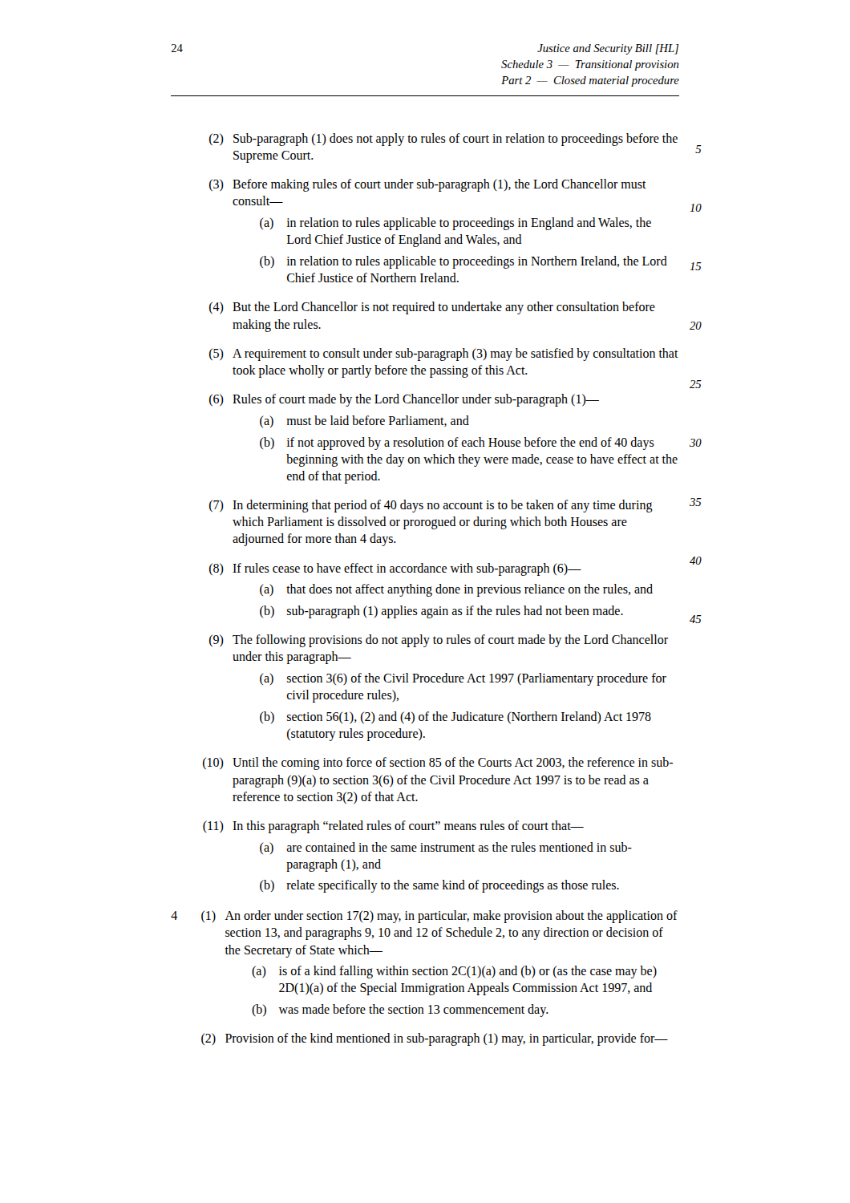24
Justice and Security Bill [HL]
Schedule 3 — Transitional provision
Part 2 — Closed material procedure
5
10
15
20
25
30
35
40
45
(2)
Sub-paragraph (1) does not apply to rules of court in relation to proceedings before the Supreme Court.
(3)
Before making rules of court under sub-paragraph (1), the Lord Chancellor must consult—
(a)
in relation to rules applicable to proceedings in England and Wales, the Lord Chief Justice of England and Wales, and
(b)
in relation to rules applicable to proceedings in Northern Ireland, the Lord Chief Justice of Northern Ireland.
(4)
But the Lord Chancellor is not required to undertake any other consultation before making the rules.
(5)
A requirement to consult under sub-paragraph (3) may be satisfied by consultation that took place wholly or partly before the passing of this Act.
(6)
Rules of court made by the Lord Chancellor under sub-paragraph (1)—
(a)
must be laid before Parliament, and
(b)
if not approved by a resolution of each House before the end of 40 days beginning with the day on which they were made, cease to have effect at the end of that period.
(7)
In determining that period of 40 days no account is to be taken of any time during which Parliament is dissolved or prorogued or during which both Houses are adjourned for more than 4 days.
(8)
If rules cease to have effect in accordance with sub-paragraph (6)—
(a)
that does not affect anything done in previous reliance on the rules, and
(b)
sub-paragraph (1) applies again as if the rules had not been made.
(9)
The following provisions do not apply to rules of court made by the Lord Chancellor under this paragraph—
(a)
section 3(6) of the Civil Procedure Act 1997 (Parliamentary procedure for civil procedure rules),
(b)
section 56(1), (2) and (4) of the Judicature (Northern Ireland) Act 1978 (statutory rules procedure).
(10)
Until the coming into force of section 85 of the Courts Act 2003, the reference in sub-paragraph (9)(a) to section 3(6) of the Civil Procedure Act 1997 is to be read as a reference to section 3(2) of that Act.
(11)
In this paragraph “related rules of court” means rules of court that—
(a)
are contained in the same instrument as the rules mentioned in sub-paragraph (1), and
(b)
relate specifically to the same kind of proceedings as those rules.
4
(1)
An order under section 17(2) may, in particular, make provision about the application of section 13, and paragraphs 9, 10 and 12 of Schedule 2, to any direction or decision of the Secretary of State which—
(a)
is of a kind falling within section 2C(1)(a) and (b) or (as the case may be) 2D(1)(a) of the Special Immigration Appeals Commission Act 1997, and
(b)
was made before the section 13 commencement day.
(2)
Provision of the kind mentioned in sub-paragraph (1) may, in particular, provide for—